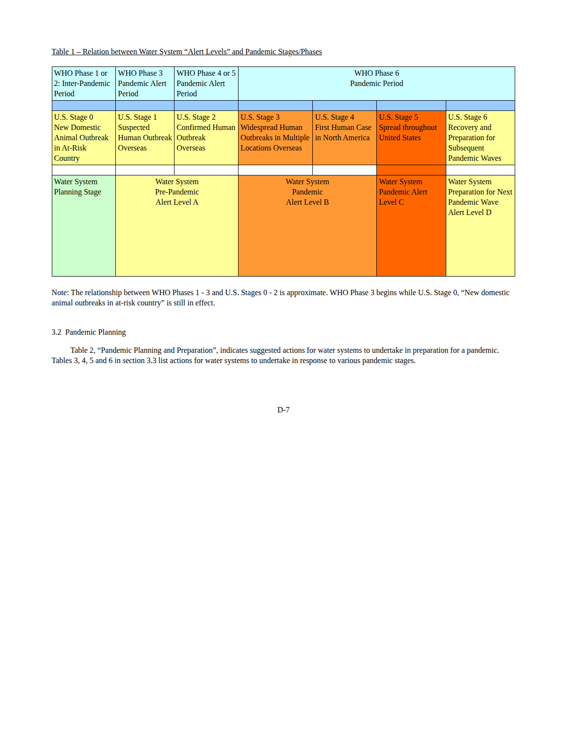Table 1 – Relation between Water System “Alert Levels” and Pandemic Stages/Phases
| WHO Phase 1 or 2: Inter-Pandemic Period | WHO Phase 3 Pandemic Alert Period | WHO Phase 4 or 5 Pandemic Alert Period | WHO Phase 6 Pandemic Period |
| U.S. Stage 0 New Domestic Animal Outbreak in At-Risk Country | U.S. Stage 1 Suspected Human Outbreak Overseas | U.S. Stage 2 Confirmed Human Outbreak Overseas | U.S. Stage 3 Widespread Human Outbreaks in Multiple Locations Overseas | U.S. Stage 4 First Human Case in North America | U.S. Stage 5 Spread throughout United States | U.S. Stage 6 Recovery and Preparation for Subsequent Pandemic Waves |
| Water System Planning Stage | Water System Pre-Pandemic Alert Level A | Water System Pandemic Alert Level B | Water System Pandemic Alert Level C | Water System Preparation for Next Pandemic Wave Alert Level D |
Note: The relationship between WHO Phases 1 - 3 and U.S. Stages 0 - 2 is approximate. WHO Phase 3 begins while U.S. Stage 0, “New domestic animal outbreaks in at-risk country” is still in effect.
3.2 Pandemic Planning
Table 2, “Pandemic Planning and Preparation”, indicates suggested actions for water systems to undertake in preparation for a pandemic. Tables 3, 4, 5 and 6 in section 3.3 list actions for water systems to undertake in response to various pandemic stages.
D-7